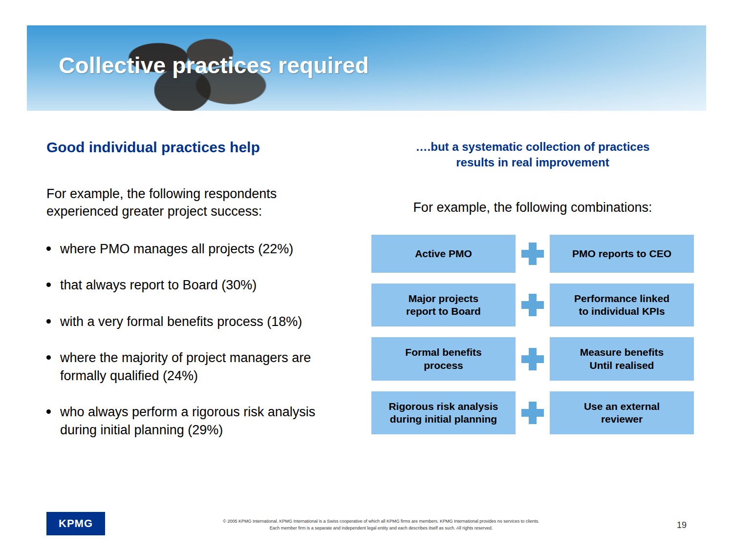Collective practices required
Good individual practices help
For example, the following respondents experienced greater project success:
where PMO manages all projects (22%)
that always report to Board (30%)
with a very formal benefits process (18%)
where the majority of project managers are formally qualified (24%)
who always perform a rigorous risk analysis during initial planning (29%)
….but a systematic collection of practices results in real improvement
For example, the following combinations:
Active PMO
PMO reports to CEO
Major projects
report to Board
Performance linked
to individual KPIs
Formal benefits
process
Measure benefits
Until realised
Rigorous risk analysis
during initial planning
Use an external
reviewer
KPMG
© 2005 KPMG International. KPMG International is a Swiss cooperative of which all KPMG firms are members. KPMG International provides no services to clients.
Each member firm is a separate and independent legal entity and each describes itself as such. All rights reserved.
19